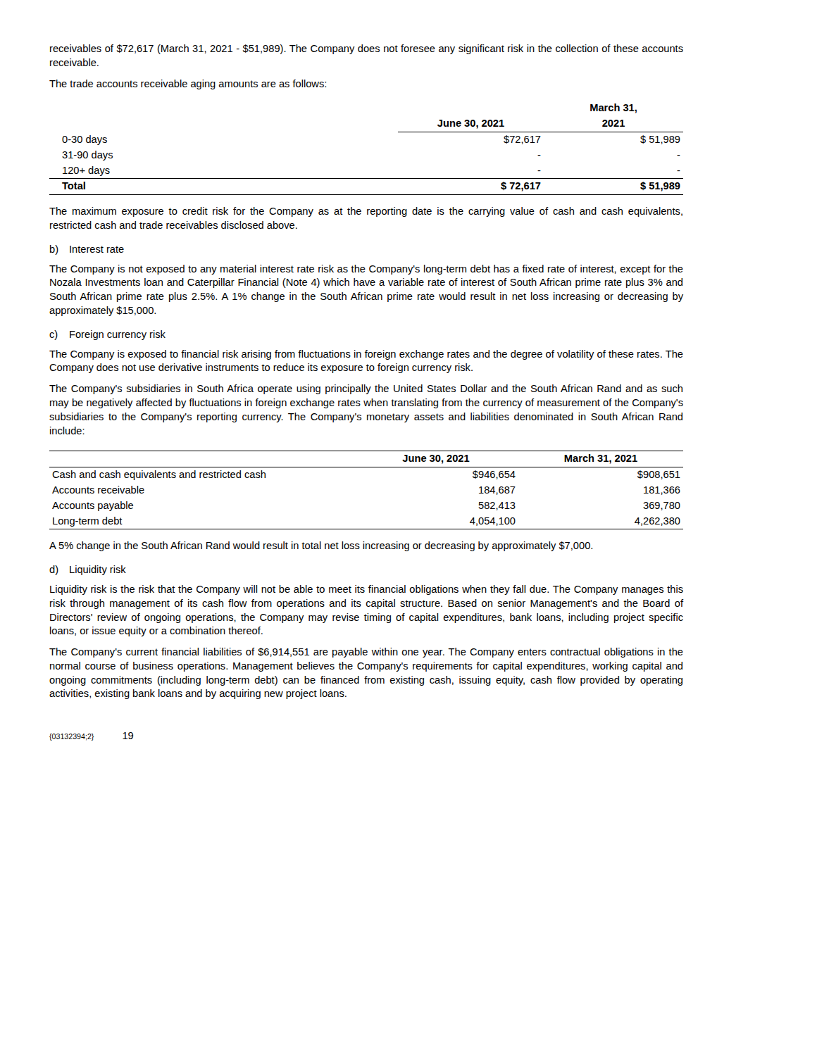receivables of $72,617 (March 31, 2021 - $51,989). The Company does not foresee any significant risk in the collection of these accounts receivable.
The trade accounts receivable aging amounts are as follows:
| | | March 31, |
| --- | --- | --- |
| | June 30, 2021 | 2021 |
| 0-30 days | $72,617 | $ 51,989 |
| 31-90 days | - | - |
| 120+ days | - | - |
| Total | $ 72,617 | $ 51,989 |
The maximum exposure to credit risk for the Company as at the reporting date is the carrying value of cash and cash equivalents, restricted cash and trade receivables disclosed above.
b) Interest rate
The Company is not exposed to any material interest rate risk as the Company's long-term debt has a fixed rate of interest, except for the Nozala Investments loan and Caterpillar Financial (Note 4) which have a variable rate of interest of South African prime rate plus 3% and South African prime rate plus 2.5%. A 1% change in the South African prime rate would result in net loss increasing or decreasing by approximately $15,000.
c) Foreign currency risk
The Company is exposed to financial risk arising from fluctuations in foreign exchange rates and the degree of volatility of these rates. The Company does not use derivative instruments to reduce its exposure to foreign currency risk.
The Company's subsidiaries in South Africa operate using principally the United States Dollar and the South African Rand and as such may be negatively affected by fluctuations in foreign exchange rates when translating from the currency of measurement of the Company's subsidiaries to the Company's reporting currency. The Company's monetary assets and liabilities denominated in South African Rand include:
| | June 30, 2021 | March 31, 2021 |
| --- | --- | --- |
| Cash and cash equivalents and restricted cash | $946,654 | $908,651 |
| Accounts receivable | 184,687 | 181,366 |
| Accounts payable | 582,413 | 369,780 |
| Long-term debt | 4,054,100 | 4,262,380 |
A 5% change in the South African Rand would result in total net loss increasing or decreasing by approximately $7,000.
d) Liquidity risk
Liquidity risk is the risk that the Company will not be able to meet its financial obligations when they fall due. The Company manages this risk through management of its cash flow from operations and its capital structure. Based on senior Management's and the Board of Directors' review of ongoing operations, the Company may revise timing of capital expenditures, bank loans, including project specific loans, or issue equity or a combination thereof.
The Company's current financial liabilities of $6,914,551 are payable within one year. The Company enters contractual obligations in the normal course of business operations. Management believes the Company's requirements for capital expenditures, working capital and ongoing commitments (including long-term debt) can be financed from existing cash, issuing equity, cash flow provided by operating activities, existing bank loans and by acquiring new project loans.
{03132394;2} 19